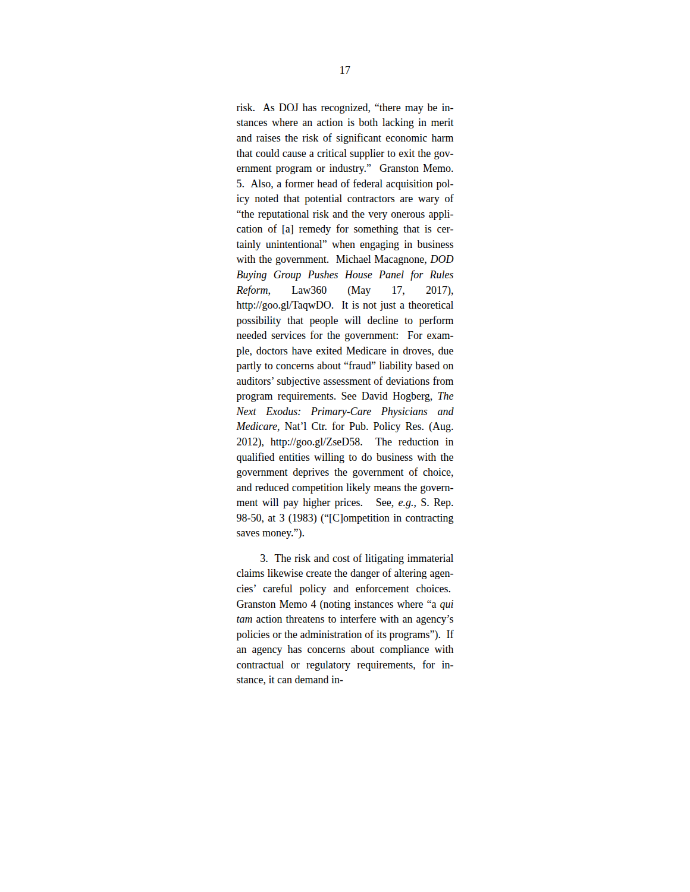17
risk. As DOJ has recognized, “there may be instances where an action is both lacking in merit and raises the risk of significant economic harm that could cause a critical supplier to exit the government program or industry.” Granston Memo. 5. Also, a former head of federal acquisition policy noted that potential contractors are wary of “the reputational risk and the very onerous application of [a] remedy for something that is certainly unintentional” when engaging in business with the government. Michael Macagnone, DOD Buying Group Pushes House Panel for Rules Reform, Law360 (May 17, 2017), http://goo.gl/TaqwDO. It is not just a theoretical possibility that people will decline to perform needed services for the government: For example, doctors have exited Medicare in droves, due partly to concerns about “fraud” liability based on auditors’ subjective assessment of deviations from program requirements. See David Hogberg, The Next Exodus: Primary-Care Physicians and Medicare, Nat’l Ctr. for Pub. Policy Res. (Aug. 2012), http://goo.gl/ZseD58. The reduction in qualified entities willing to do business with the government deprives the government of choice, and reduced competition likely means the government will pay higher prices. See, e.g., S. Rep. 98-50, at 3 (1983) (“[C]ompetition in contracting saves money.”).
3. The risk and cost of litigating immaterial claims likewise create the danger of altering agencies’ careful policy and enforcement choices. Granston Memo 4 (noting instances where “a qui tam action threatens to interfere with an agency’s policies or the administration of its programs”). If an agency has concerns about compliance with contractual or regulatory requirements, for instance, it can demand in-